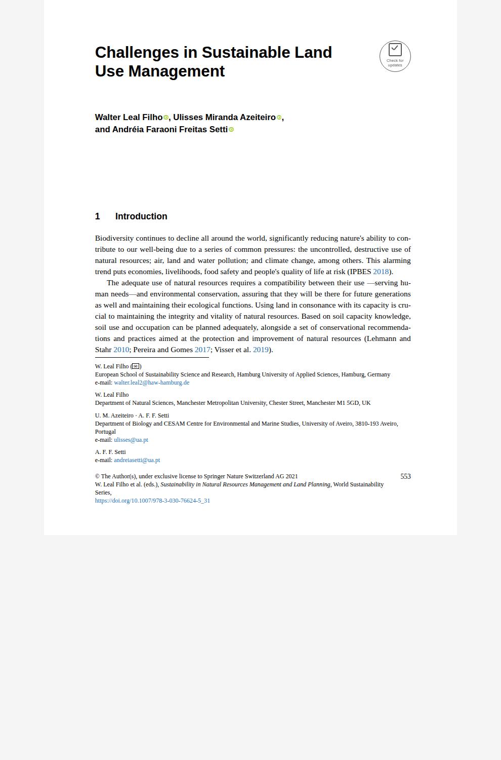Check for
updates
Challenges in Sustainable Land Use Management
Walter Leal Filho , Ulisses Miranda Azeiteiro ,
and Andréia Faraoni Freitas Setti
1 Introduction
Biodiversity continues to decline all around the world, significantly reducing nature's ability to contribute to our well-being due to a series of common pressures: the uncontrolled, destructive use of natural resources; air, land and water pollution; and climate change, among others. This alarming trend puts economies, livelihoods, food safety and people's quality of life at risk (IPBES 2018).
The adequate use of natural resources requires a compatibility between their use —serving human needs—and environmental conservation, assuring that they will be there for future generations as well and maintaining their ecological functions. Using land in consonance with its capacity is crucial to maintaining the integrity and vitality of natural resources. Based on soil capacity knowledge, soil use and occupation can be planned adequately, alongside a set of conservational recommendations and practices aimed at the protection and improvement of natural resources (Lehmann and Stahr 2010; Pereira and Gomes 2017; Visser et al. 2019).
W. Leal Filho (✉)
European School of Sustainability Science and Research, Hamburg University of Applied Sciences, Hamburg, Germany
e-mail: walter.leal2@haw-hamburg.de
W. Leal Filho
Department of Natural Sciences, Manchester Metropolitan University, Chester Street, Manchester M1 5GD, UK
U. M. Azeiteiro · A. F. F. Setti
Department of Biology and CESAM Centre for Environmental and Marine Studies, University of Aveiro, 3810-193 Aveiro, Portugal
e-mail: ulisses@ua.pt
A. F. F. Setti
e-mail: andreiasetti@ua.pt
553 © The Author(s), under exclusive license to Springer Nature Switzerland AG 2021
W. Leal Filho et al. (eds.), Sustainability in Natural Resources Management and Land Planning, World Sustainability Series,
https://doi.org/10.1007/978-3-030-76624-5_31